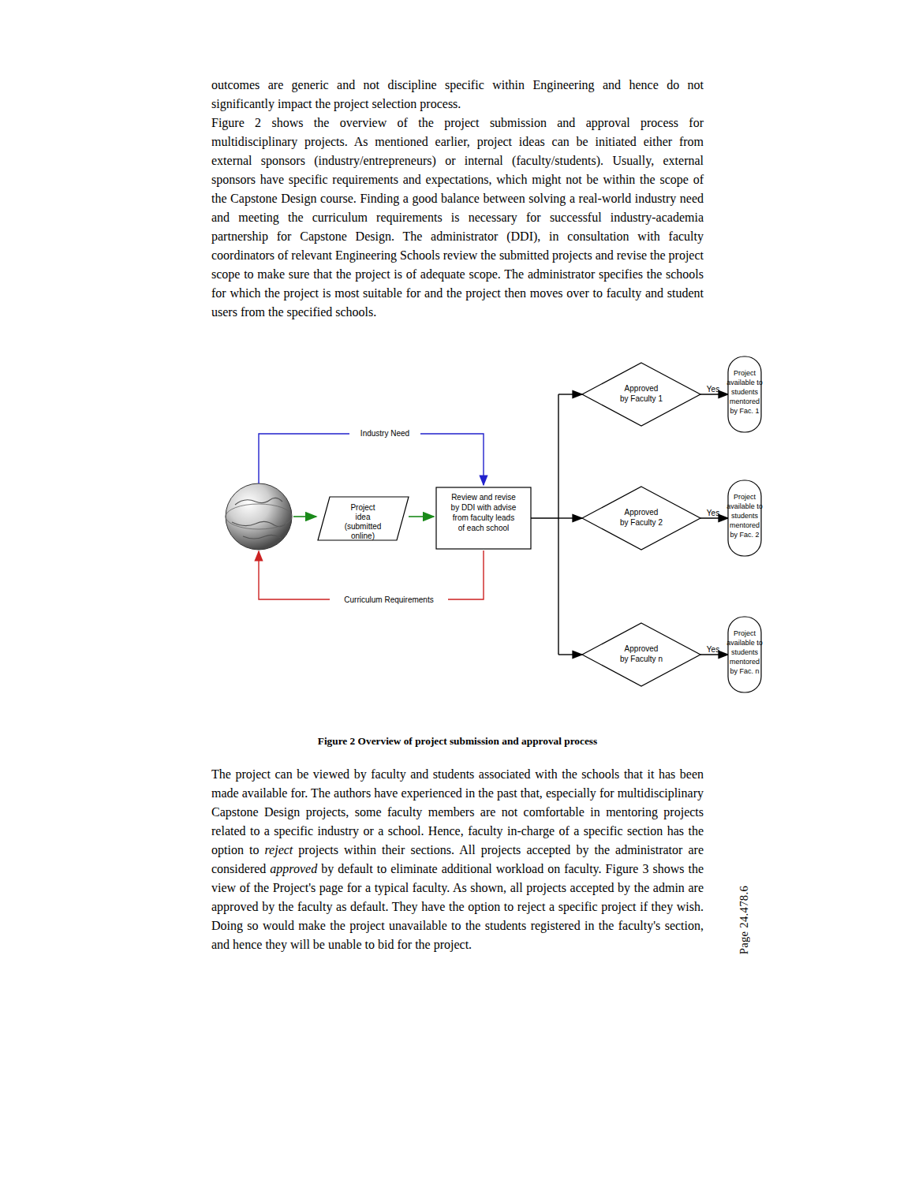outcomes are generic and not discipline specific within Engineering and hence do not significantly impact the project selection process.
Figure 2 shows the overview of the project submission and approval process for multidisciplinary projects. As mentioned earlier, project ideas can be initiated either from external sponsors (industry/entrepreneurs) or internal (faculty/students). Usually, external sponsors have specific requirements and expectations, which might not be within the scope of the Capstone Design course. Finding a good balance between solving a real-world industry need and meeting the curriculum requirements is necessary for successful industry-academia partnership for Capstone Design. The administrator (DDI), in consultation with faculty coordinators of relevant Engineering Schools review the submitted projects and revise the project scope to make sure that the project is of adequate scope. The administrator specifies the schools for which the project is most suitable for and the project then moves over to faculty and student users from the specified schools.
Project idea (submitted online) Review and revise by DDI with advise from faculty leads of each school Industry Need Curriculum Requirements Approved by Faculty 1 Approved by Faculty 2 Approved by Faculty n Yes Yes Yes Project available to students mentored by Fac. 1 Project available to students mentored by Fac. 2 Project available to students mentored by Fac. n
Figure 2 Overview of project submission and approval process
The project can be viewed by faculty and students associated with the schools that it has been made available for. The authors have experienced in the past that, especially for multidisciplinary Capstone Design projects, some faculty members are not comfortable in mentoring projects related to a specific industry or a school. Hence, faculty in-charge of a specific section has the option to reject projects within their sections. All projects accepted by the administrator are considered approved by default to eliminate additional workload on faculty. Figure 3 shows the view of the Project's page for a typical faculty. As shown, all projects accepted by the admin are approved by the faculty as default. They have the option to reject a specific project if they wish. Doing so would make the project unavailable to the students registered in the faculty's section, and hence they will be unable to bid for the project.
Page 24.478.6